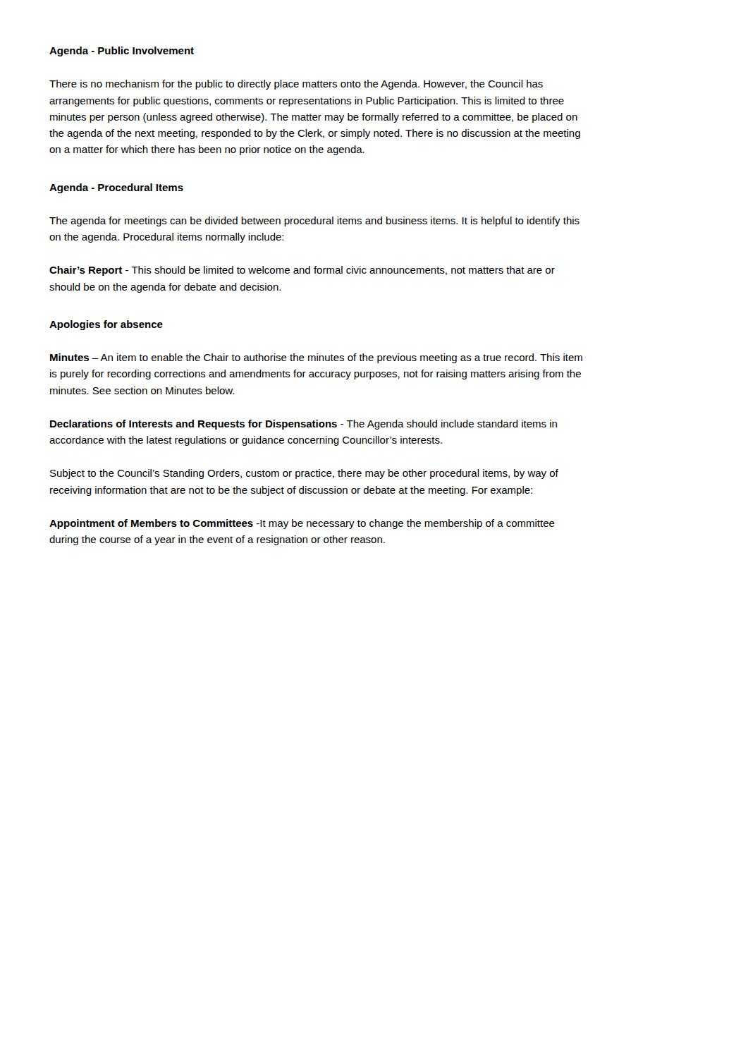Agenda - Public Involvement
There is no mechanism for the public to directly place matters onto the Agenda. However, the Council has arrangements for public questions, comments or representations in Public Participation. This is limited to three minutes per person (unless agreed otherwise). The matter may be formally referred to a committee, be placed on the agenda of the next meeting, responded to by the Clerk, or simply noted. There is no discussion at the meeting on a matter for which there has been no prior notice on the agenda.
Agenda - Procedural Items
The agenda for meetings can be divided between procedural items and business items. It is helpful to identify this on the agenda. Procedural items normally include:
Chair’s Report - This should be limited to welcome and formal civic announcements, not matters that are or should be on the agenda for debate and decision.
Apologies for absence
Minutes – An item to enable the Chair to authorise the minutes of the previous meeting as a true record. This item is purely for recording corrections and amendments for accuracy purposes, not for raising matters arising from the minutes. See section on Minutes below.
Declarations of Interests and Requests for Dispensations - The Agenda should include standard items in accordance with the latest regulations or guidance concerning Councillor’s interests.
Subject to the Council’s Standing Orders, custom or practice, there may be other procedural items, by way of receiving information that are not to be the subject of discussion or debate at the meeting. For example:
Appointment of Members to Committees -It may be necessary to change the membership of a committee during the course of a year in the event of a resignation or other reason.